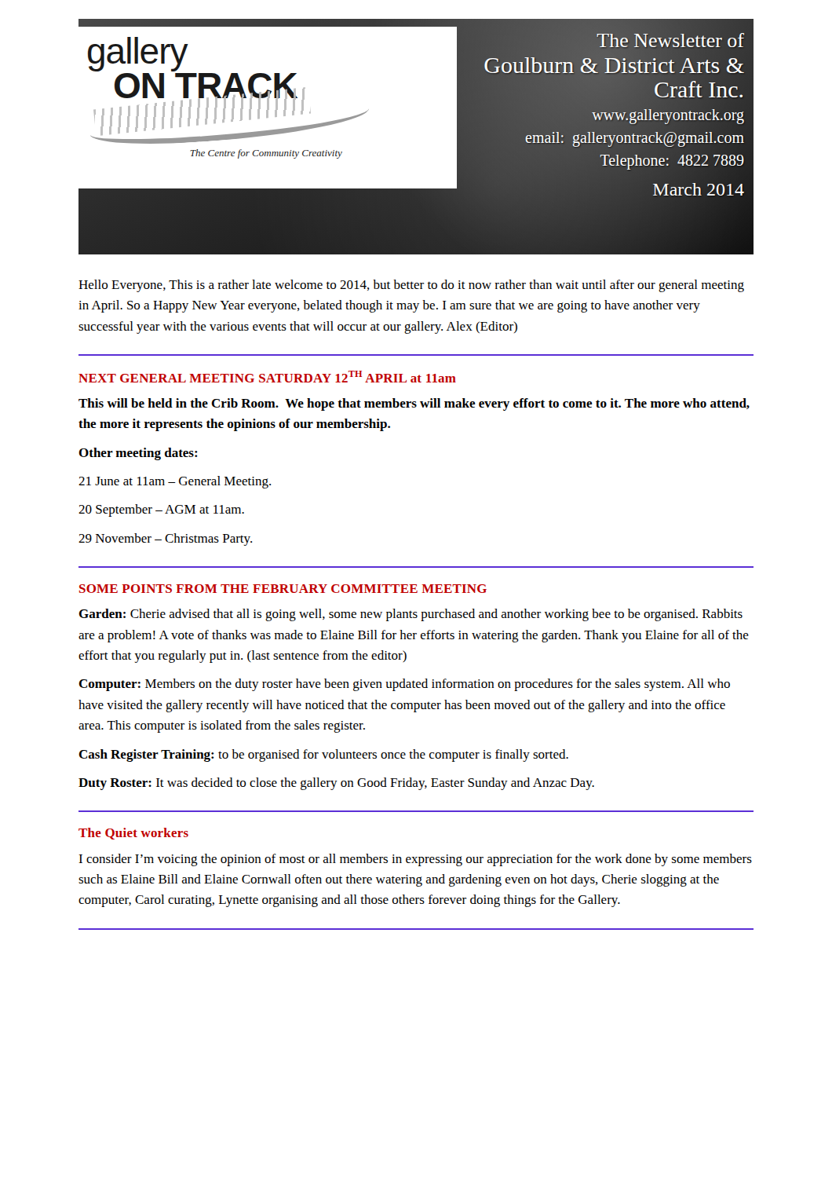gallery
ON TRACK
The Centre for Community Creativity
The Newsletter of
Goulburn & District Arts &
Craft Inc.
www.galleryontrack.org
email: galleryontrack@gmail.com
Telephone: 4822 7889
March 2014
Hello Everyone, This is a rather late welcome to 2014, but better to do it now rather than wait until after our general meeting in April. So a Happy New Year everyone, belated though it may be. I am sure that we are going to have another very successful year with the various events that will occur at our gallery. Alex (Editor)
NEXT GENERAL MEETING SATURDAY 12TH APRIL at 11am
This will be held in the Crib Room. We hope that members will make every effort to come to it. The more who attend, the more it represents the opinions of our membership.
Other meeting dates:
21 June at 11am – General Meeting.
20 September – AGM at 11am.
29 November – Christmas Party.
SOME POINTS FROM THE FEBRUARY COMMITTEE MEETING
Garden: Cherie advised that all is going well, some new plants purchased and another working bee to be organised. Rabbits are a problem! A vote of thanks was made to Elaine Bill for her efforts in watering the garden. Thank you Elaine for all of the effort that you regularly put in. (last sentence from the editor)
Computer: Members on the duty roster have been given updated information on procedures for the sales system. All who have visited the gallery recently will have noticed that the computer has been moved out of the gallery and into the office area. This computer is isolated from the sales register.
Cash Register Training: to be organised for volunteers once the computer is finally sorted.
Duty Roster: It was decided to close the gallery on Good Friday, Easter Sunday and Anzac Day.
The Quiet workers
I consider I’m voicing the opinion of most or all members in expressing our appreciation for the work done by some members such as Elaine Bill and Elaine Cornwall often out there watering and gardening even on hot days, Cherie slogging at the computer, Carol curating, Lynette organising and all those others forever doing things for the Gallery.